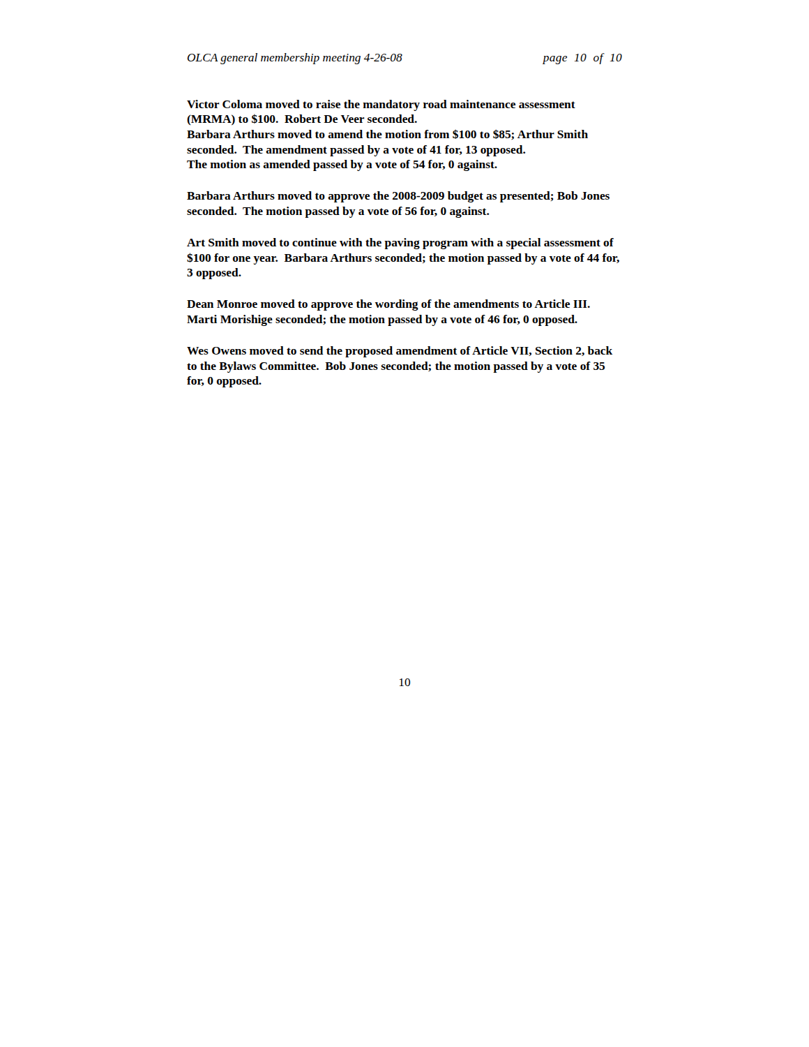OLCA general membership meeting 4-26-08 page 10 of 10
Victor Coloma moved to raise the mandatory road maintenance assessment (MRMA) to $100. Robert De Veer seconded.
Barbara Arthurs moved to amend the motion from $100 to $85; Arthur Smith seconded. The amendment passed by a vote of 41 for, 13 opposed.
The motion as amended passed by a vote of 54 for, 0 against.
Barbara Arthurs moved to approve the 2008-2009 budget as presented; Bob Jones seconded. The motion passed by a vote of 56 for, 0 against.
Art Smith moved to continue with the paving program with a special assessment of $100 for one year. Barbara Arthurs seconded; the motion passed by a vote of 44 for, 3 opposed.
Dean Monroe moved to approve the wording of the amendments to Article III. Marti Morishige seconded; the motion passed by a vote of 46 for, 0 opposed.
Wes Owens moved to send the proposed amendment of Article VII, Section 2, back to the Bylaws Committee. Bob Jones seconded; the motion passed by a vote of 35 for, 0 opposed.
10